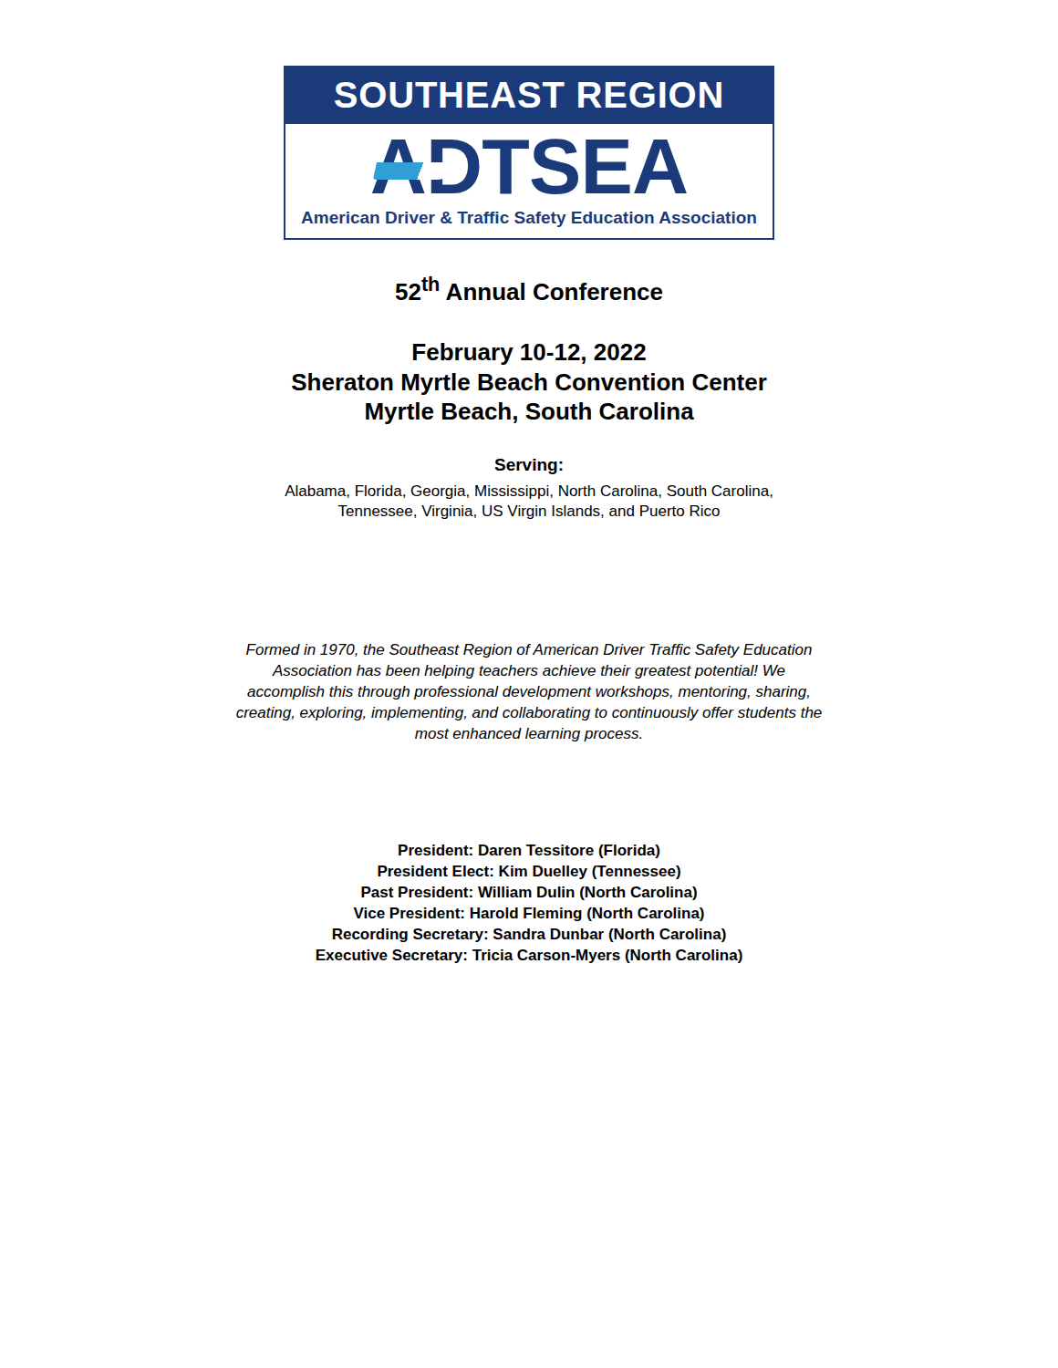SOUTHEAST REGION
ADTSEA
American Driver & Traffic Safety Education Association
52th Annual Conference
February 10-12, 2022
Sheraton Myrtle Beach Convention Center
Myrtle Beach, South Carolina
Serving:
Alabama, Florida, Georgia, Mississippi, North Carolina, South Carolina,
Tennessee, Virginia, US Virgin Islands, and Puerto Rico
Formed in 1970, the Southeast Region of American Driver Traffic Safety Education Association has been helping teachers achieve their greatest potential! We accomplish this through professional development workshops, mentoring, sharing, creating, exploring, implementing, and collaborating to continuously offer students the most enhanced learning process.
President: Daren Tessitore (Florida)
President Elect: Kim Duelley (Tennessee)
Past President: William Dulin (North Carolina)
Vice President: Harold Fleming (North Carolina)
Recording Secretary: Sandra Dunbar (North Carolina)
Executive Secretary: Tricia Carson-Myers (North Carolina)